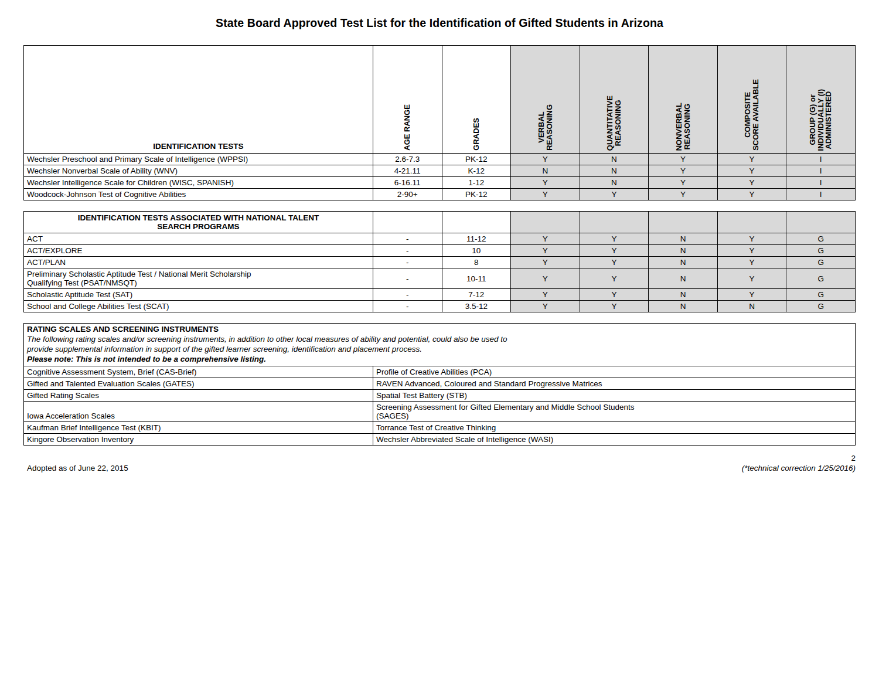State Board Approved Test List for the Identification of Gifted Students in Arizona
| IDENTIFICATION TESTS | AGE RANGE | GRADES | VERBAL REASONING | QUANTITATIVE REASONING | NONVERBAL REASONING | COMPOSITE SCORE AVAILABLE | GROUP (G) or INDIVIDUALLY (I) ADMINISTERED |
| --- | --- | --- | --- | --- | --- | --- | --- |
| Wechsler Preschool and Primary Scale of Intelligence (WPPSI) | 2.6-7.3 | PK-12 | Y | N | Y | Y | I |
| Wechsler Nonverbal Scale of Ability (WNV) | 4-21.11 | K-12 | N | N | Y | Y | I |
| Wechsler Intelligence Scale for Children (WISC, SPANISH) | 6-16.11 | 1-12 | Y | N | Y | Y | I |
| Woodcock-Johnson Test of Cognitive Abilities | 2-90+ | PK-12 | Y | Y | Y | Y | I |
| IDENTIFICATION TESTS ASSOCIATED WITH NATIONAL TALENT SEARCH PROGRAMS | | | | | | | |
| ACT | - | 11-12 | Y | Y | N | Y | G |
| ACT/EXPLORE | - | 10 | Y | Y | N | Y | G |
| ACT/PLAN | - | 8 | Y | Y | N | Y | G |
| Preliminary Scholastic Aptitude Test / National Merit Scholarship Qualifying Test (PSAT/NMSQT) | - | 10-11 | Y | Y | N | Y | G |
| Scholastic Aptitude Test (SAT) | - | 7-12 | Y | Y | N | Y | G |
| School and College Abilities Test (SCAT) | - | 3.5-12 | Y | Y | N | N | G |
| RATING SCALES AND SCREENING INSTRUMENTS The following rating scales and/or screening instruments, in addition to other local measures of ability and potential, could also be used to provide supplemental information in support of the gifted learner screening, identification and placement process. Please note: This is not intended to be a comprehensive listing. |
| Cognitive Assessment System, Brief (CAS-Brief) | Profile of Creative Abilities (PCA) |
| Gifted and Talented Evaluation Scales (GATES) | RAVEN Advanced, Coloured and Standard Progressive Matrices |
| Gifted Rating Scales | Spatial Test Battery (STB) |
| Iowa Acceleration Scales | Screening Assessment for Gifted Elementary and Middle School Students (SAGES) |
| Kaufman Brief Intelligence Test (KBIT) | Torrance Test of Creative Thinking |
| Kingore Observation Inventory | Wechsler Abbreviated Scale of Intelligence (WASI) |
2
Adopted as of June 22, 2015
(*technical correction 1/25/2016)